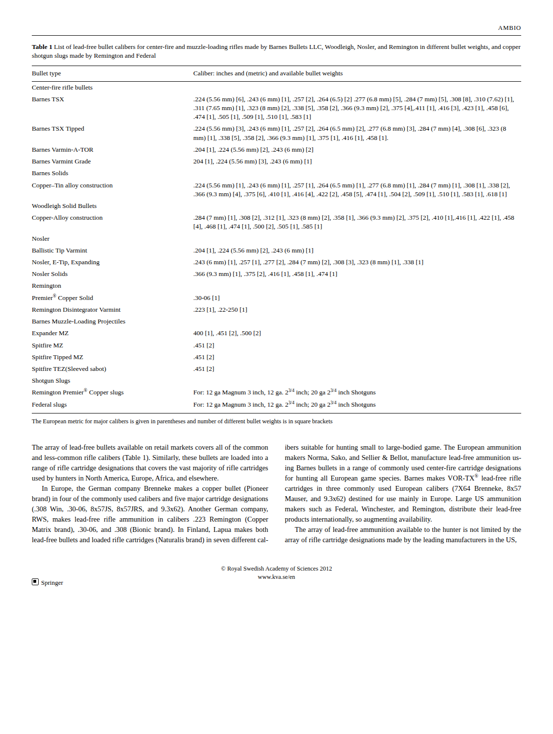AMBIO
Table 1 List of lead-free bullet calibers for center-fire and muzzle-loading rifles made by Barnes Bullets LLC, Woodleigh, Nosler, and Remington in different bullet weights, and copper shotgun slugs made by Remington and Federal
| Bullet type | Caliber: inches and (metric) and available bullet weights |
| --- | --- |
| Center-fire rifle bullets | |
| Barnes TSX | .224 (5.56 mm) [6], .243 (6 mm) [1], .257 [2], .264 (6.5) [2] .277 (6.8 mm) [5], .284 (7 mm) [5], .308 [8], .310 (7.62) [1], .311 (7.65 mm) [1], .323 (8 mm) [2], .338 [5], .358 [2], .366 (9.3 mm) [2], .375 [4],.411 [1], .416 [3], .423 [1], .458 [6], .474 [1], .505 [1], .509 [1], .510 [1], .583 [1] |
| Barnes TSX Tipped | .224 (5.56 mm) [3], .243 (6 mm) [1], .257 [2], .264 (6.5 mm) [2], .277 (6.8 mm) [3], .284 (7 mm) [4], .308 [6], .323 (8 mm) [1], .338 [5], .358 [2], .366 (9.3 mm) [1], .375 [1], .416 [1], .458 [1]. |
| Barnes Varmin-A-TOR | .204 [1], .224 (5.56 mm) [2], .243 (6 mm) [2] |
| Barnes Varmint Grade | 204 [1], .224 (5.56 mm) [3], .243 (6 mm) [1] |
| Barnes Solids | |
| Copper–Tin alloy construction | .224 (5.56 mm) [1], .243 (6 mm) [1], .257 [1], .264 (6.5 mm) [1], .277 (6.8 mm) [1], .284 (7 mm) [1], .308 [1], .338 [2], .366 (9.3 mm) [4], .375 [6], .410 [1], .416 [4], .422 [2], .458 [5], .474 [1], .504 [2], .509 [1], .510 [1], .583 [1], .618 [1] |
| Woodleigh Solid Bullets | |
| Copper-Alloy construction | .284 (7 mm) [1], .308 [2], .312 [1], .323 (8 mm) [2], .358 [1], .366 (9.3 mm) [2], .375 [2], .410 [1],.416 [1], .422 [1], .458 [4], .468 [1], .474 [1], .500 [2], .505 [1], .585 [1] |
| Nosler | |
| Ballistic Tip Varmint | .204 [1], .224 (5.56 mm) [2], .243 (6 mm) [1] |
| Nosler, E-Tip, Expanding | .243 (6 mm) [1], .257 [1], .277 [2], .284 (7 mm) [2], .308 [3], .323 (8 mm) [1], .338 [1] |
| Nosler Solids | .366 (9.3 mm) [1], .375 [2], .416 [1], .458 [1], .474 [1] |
| Remington | |
| Premier ® Copper Solid | .30-06 [1] |
| Remington Disintegrator Varmint | .223 [1], .22-250 [1] |
| Barnes Muzzle-Loading Projectiles | |
| Expander MZ | 400 [1], .451 [2], .500 [2] |
| Spitfire MZ | .451 [2] |
| Spitfire Tipped MZ | .451 [2] |
| Spitfire TEZ(Sleeved sabot) | .451 [2] |
| Shotgun Slugs | |
| Remington Premier ® Copper slugs | For: 12 ga Magnum 3 inch, 12 ga. 2 3/4 inch; 20 ga 2 3/4 inch Shotguns |
| Federal slugs | For: 12 ga Magnum 3 inch, 12 ga. 2 3/4 inch; 20 ga 2 3/4 inch Shotguns |
The European metric for major calibers is given in parentheses and number of different bullet weights is in square brackets
The array of lead-free bullets available on retail markets covers all of the common and less-common rifle calibers (Table 1). Similarly, these bullets are loaded into a range of rifle cartridge designations that covers the vast majority of rifle cartridges used by hunters in North America, Europe, Africa, and elsewhere.
In Europe, the German company Brenneke makes a copper bullet (Pioneer brand) in four of the commonly used calibers and five major cartridge designations (.308 Win, .30-06, 8x57JS, 8x57JRS, and 9.3x62). Another German company, RWS, makes lead-free rifle ammunition in calibers .223 Remington (Copper Matrix brand), .30-06, and .308 (Bionic brand). In Finland, Lapua makes both lead-free bullets and loaded rifle cartridges (Naturalis brand) in seven different calibers suitable for hunting small to large-bodied game. The European ammunition makers Norma, Sako, and Sellier & Bellot, manufacture lead-free ammunition using Barnes bullets in a range of commonly used center-fire cartridge designations for hunting all European game species. Barnes makes VOR-TX® lead-free rifle cartridges in three commonly used European calibers (7X64 Brenneke, 8x57 Mauser, and 9.3x62) destined for use mainly in Europe. Large US ammunition makers such as Federal, Winchester, and Remington, distribute their lead-free products internationally, so augmenting availability.
The array of lead-free ammunition available to the hunter is not limited by the array of rifle cartridge designations made by the leading manufacturers in the US,
© Royal Swedish Academy of Sciences 2012
www.kva.se/en
Springer